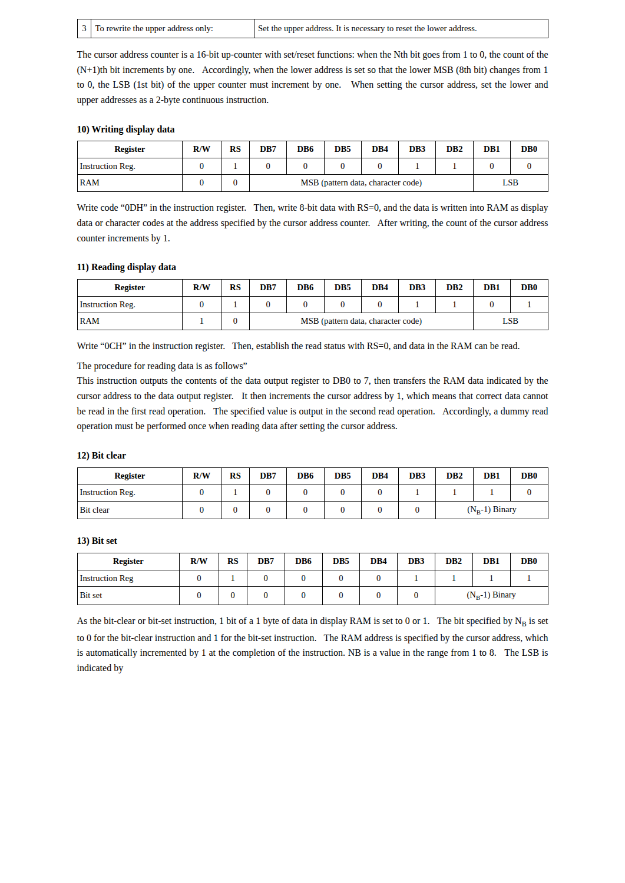| 3 | To rewrite the upper address only: | Set the upper address. It is necessary to reset the lower address. |
The cursor address counter is a 16-bit up-counter with set/reset functions: when the Nth bit goes from 1 to 0, the count of the (N+1)th bit increments by one. Accordingly, when the lower address is set so that the lower MSB (8th bit) changes from 1 to 0, the LSB (1st bit) of the upper counter must increment by one. When setting the cursor address, set the lower and upper addresses as a 2-byte continuous instruction.
10) Writing display data
| Register | R/W | RS | DB7 | DB6 | DB5 | DB4 | DB3 | DB2 | DB1 | DB0 |
| --- | --- | --- | --- | --- | --- | --- | --- | --- | --- | --- |
| Instruction Reg. | 0 | 1 | 0 | 0 | 0 | 0 | 1 | 1 | 0 | 0 |
| RAM | 0 | 0 | MSB (pattern data, character code) | LSB |
Write code “0DH” in the instruction register. Then, write 8-bit data with RS=0, and the data is written into RAM as display data or character codes at the address specified by the cursor address counter. After writing, the count of the cursor address counter increments by 1.
11) Reading display data
| Register | R/W | RS | DB7 | DB6 | DB5 | DB4 | DB3 | DB2 | DB1 | DB0 |
| --- | --- | --- | --- | --- | --- | --- | --- | --- | --- | --- |
| Instruction Reg. | 0 | 1 | 0 | 0 | 0 | 0 | 1 | 1 | 0 | 1 |
| RAM | 1 | 0 | MSB (pattern data, character code) | LSB |
Write “0CH” in the instruction register. Then, establish the read status with RS=0, and data in the RAM can be read.
The procedure for reading data is as follows”
This instruction outputs the contents of the data output register to DB0 to 7, then transfers the RAM data indicated by the cursor address to the data output register. It then increments the cursor address by 1, which means that correct data cannot be read in the first read operation. The specified value is output in the second read operation. Accordingly, a dummy read operation must be performed once when reading data after setting the cursor address.
12) Bit clear
| Register | R/W | RS | DB7 | DB6 | DB5 | DB4 | DB3 | DB2 | DB1 | DB0 |
| --- | --- | --- | --- | --- | --- | --- | --- | --- | --- | --- |
| Instruction Reg. | 0 | 1 | 0 | 0 | 0 | 0 | 1 | 1 | 1 | 0 |
| Bit clear | 0 | 0 | 0 | 0 | 0 | 0 | 0 | (N B -1) Binary |
13) Bit set
| Register | R/W | RS | DB7 | DB6 | DB5 | DB4 | DB3 | DB2 | DB1 | DB0 |
| --- | --- | --- | --- | --- | --- | --- | --- | --- | --- | --- |
| Instruction Reg | 0 | 1 | 0 | 0 | 0 | 0 | 1 | 1 | 1 | 1 |
| Bit set | 0 | 0 | 0 | 0 | 0 | 0 | 0 | (N B -1) Binary |
As the bit-clear or bit-set instruction, 1 bit of a 1 byte of data in display RAM is set to 0 or 1. The bit specified by NB is set to 0 for the bit-clear instruction and 1 for the bit-set instruction. The RAM address is specified by the cursor address, which is automatically incremented by 1 at the completion of the instruction. NB is a value in the range from 1 to 8. The LSB is indicated by